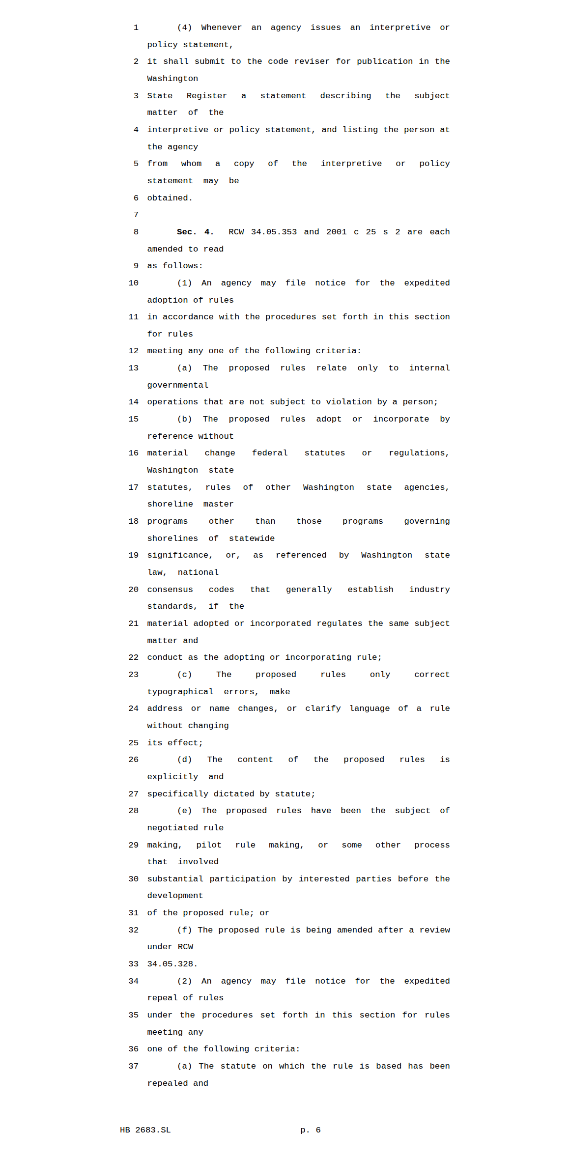(4) Whenever an agency issues an interpretive or policy statement,
it shall submit to the code reviser for publication in the Washington
State Register a statement describing the subject matter of the
interpretive or policy statement, and listing the person at the agency
from whom a copy of the interpretive or policy statement may be
obtained.
Sec. 4. RCW 34.05.353 and 2001 c 25 s 2 are each amended to read
as follows:
(1) An agency may file notice for the expedited adoption of rules
in accordance with the procedures set forth in this section for rules
meeting any one of the following criteria:
(a) The proposed rules relate only to internal governmental
operations that are not subject to violation by a person;
(b) The proposed rules adopt or incorporate by reference without
material change federal statutes or regulations, Washington state
statutes, rules of other Washington state agencies, shoreline master
programs other than those programs governing shorelines of statewide
significance, or, as referenced by Washington state law, national
consensus codes that generally establish industry standards, if the
material adopted or incorporated regulates the same subject matter and
conduct as the adopting or incorporating rule;
(c) The proposed rules only correct typographical errors, make
address or name changes, or clarify language of a rule without changing
its effect;
(d) The content of the proposed rules is explicitly and
specifically dictated by statute;
(e) The proposed rules have been the subject of negotiated rule
making, pilot rule making, or some other process that involved
substantial participation by interested parties before the development
of the proposed rule; or
(f) The proposed rule is being amended after a review under RCW
34.05.328.
(2) An agency may file notice for the expedited repeal of rules
under the procedures set forth in this section for rules meeting any
one of the following criteria:
(a) The statute on which the rule is based has been repealed and
HB 2683.SL
p. 6